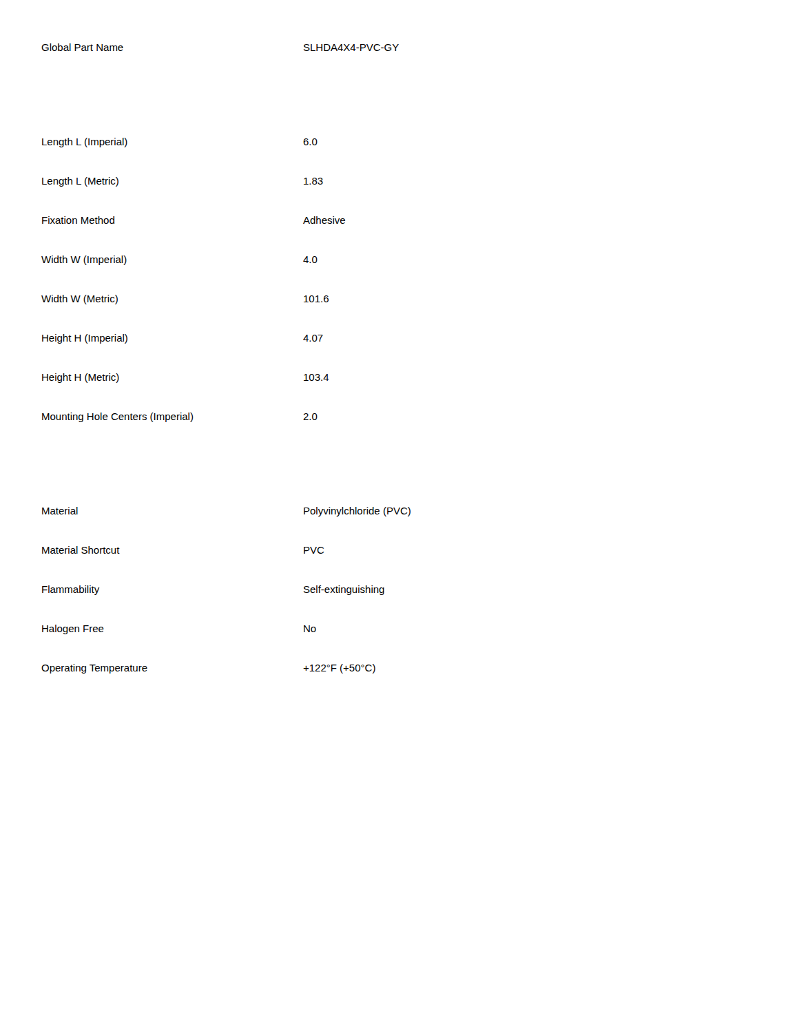| Global Part Name | SLHDA4X4-PVC-GY |
| Length L (Imperial) | 6.0 |
| Length L (Metric) | 1.83 |
| Fixation Method | Adhesive |
| Width W (Imperial) | 4.0 |
| Width W (Metric) | 101.6 |
| Height H (Imperial) | 4.07 |
| Height H (Metric) | 103.4 |
| Mounting Hole Centers (Imperial) | 2.0 |
| Material | Polyvinylchloride (PVC) |
| Material Shortcut | PVC |
| Flammability | Self-extinguishing |
| Halogen Free | No |
| Operating Temperature | +122°F (+50°C) |